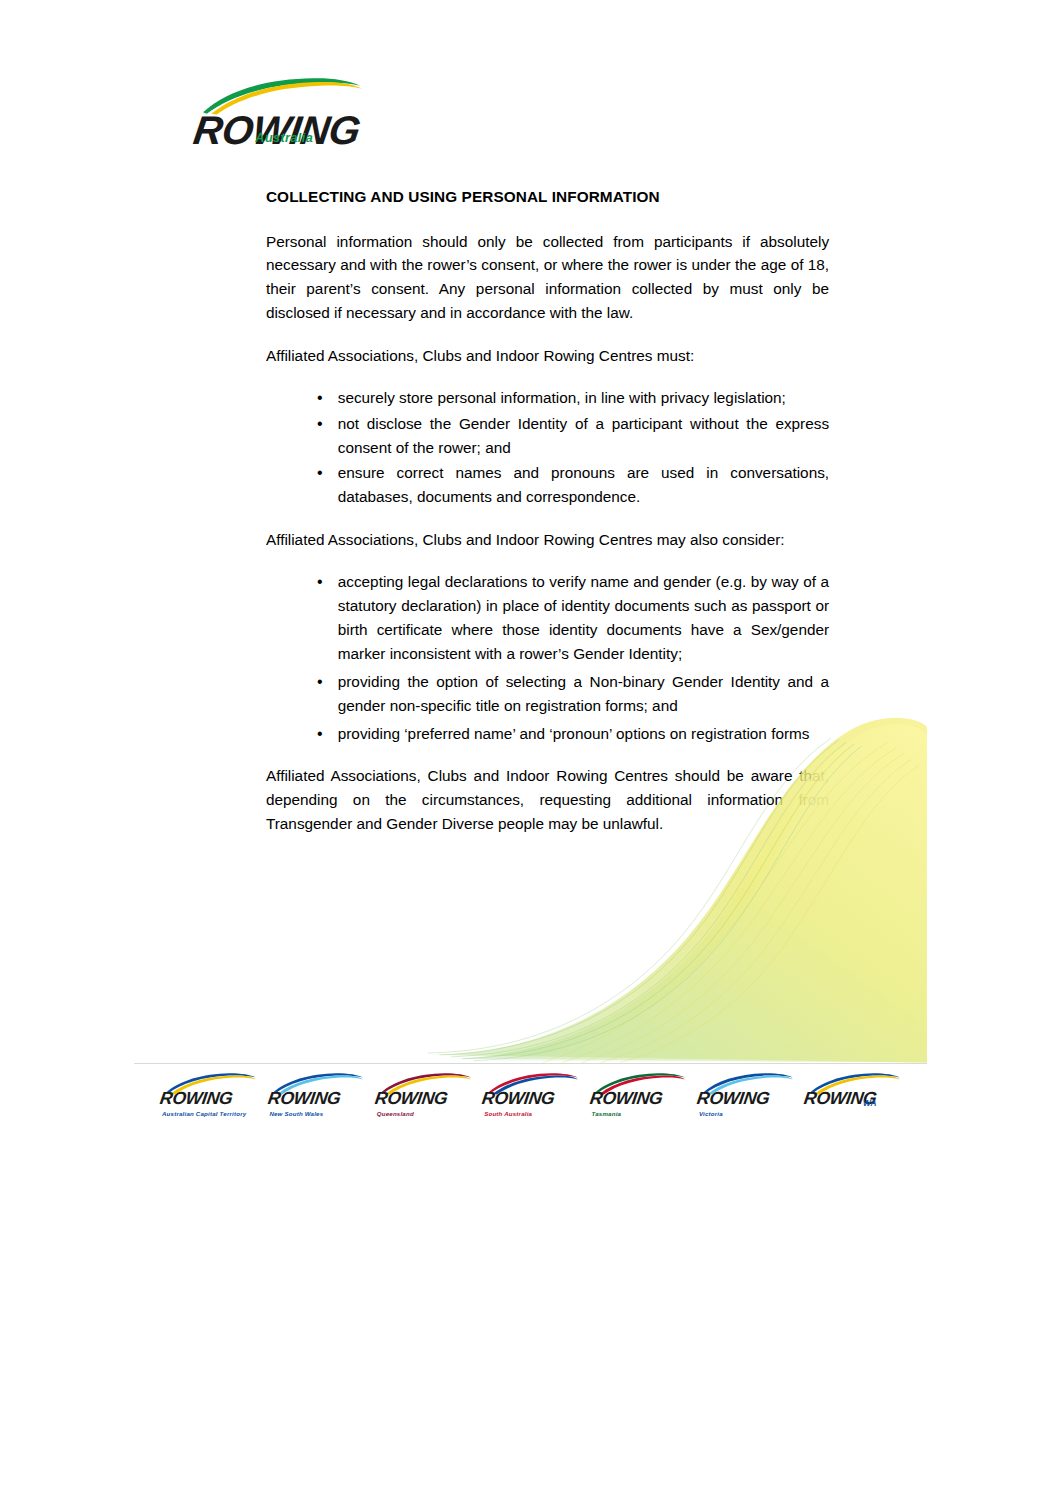ROWING
Australia
COLLECTING AND USING PERSONAL INFORMATION
Personal information should only be collected from participants if absolutely necessary and with the rower’s consent, or where the rower is under the age of 18, their parent’s consent. Any personal information collected by must only be disclosed if necessary and in accordance with the law.
Affiliated Associations, Clubs and Indoor Rowing Centres must:
securely store personal information, in line with privacy legislation;
not disclose the Gender Identity of a participant without the express consent of the rower; and
ensure correct names and pronouns are used in conversations, databases, documents and correspondence.
Affiliated Associations, Clubs and Indoor Rowing Centres may also consider:
accepting legal declarations to verify name and gender (e.g. by way of a statutory declaration) in place of identity documents such as passport or birth certificate where those identity documents have a Sex/gender marker inconsistent with a rower’s Gender Identity;
providing the option of selecting a Non-binary Gender Identity and a gender non-specific title on registration forms; and
providing ‘preferred name’ and ‘pronoun’ options on registration forms
Affiliated Associations, Clubs and Indoor Rowing Centres should be aware that, depending on the circumstances, requesting additional information from Transgender and Gender Diverse people may be unlawful.
ROWING
Australian Capital Territory
ROWING
New South Wales
ROWING
Queensland
ROWING
South Australia
ROWING
Tasmania
ROWING
Victoria
ROWING
WA